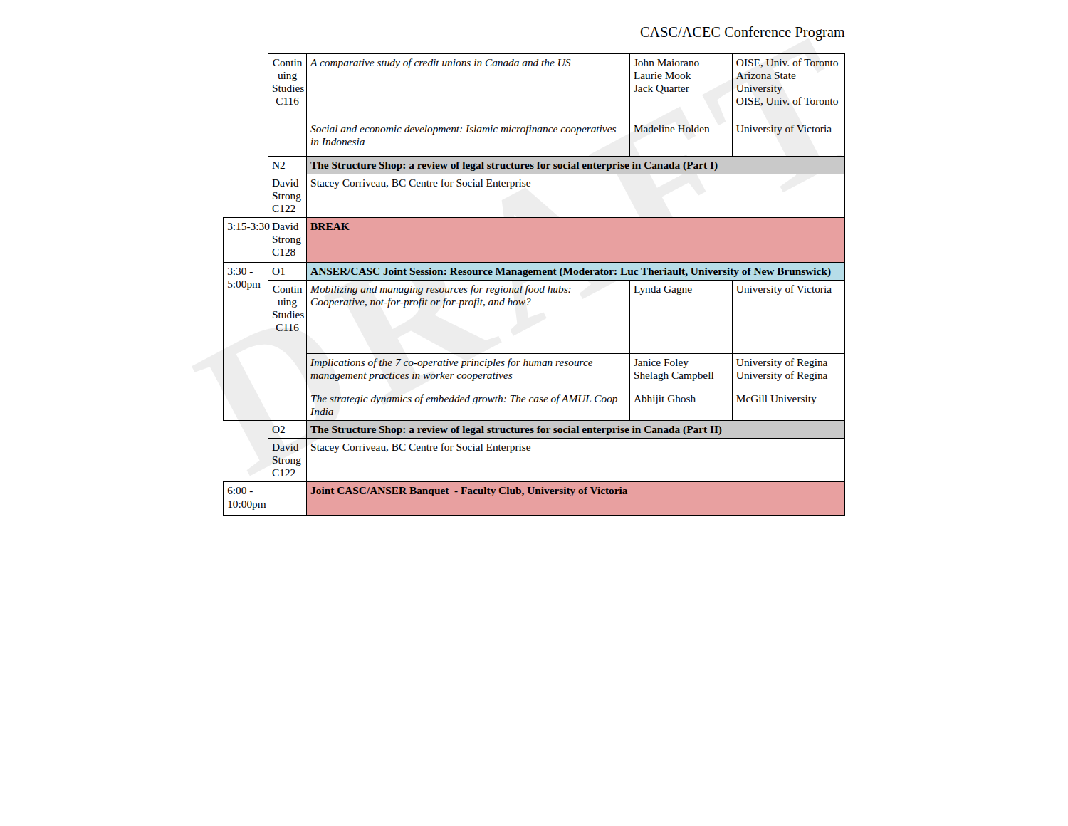DRAFT
CASC/ACEC Conference Program
| | Contin uing Studies C116 | A comparative study of credit unions in Canada and the US | John Maiorano Laurie Mook Jack Quarter | OISE, Univ. of Toronto Arizona State University OISE, Univ. of Toronto |
| | Social and economic development: Islamic microfinance cooperatives in Indonesia | Madeline Holden | University of Victoria |
| | N2 | The Structure Shop: a review of legal structures for social enterprise in Canada (Part I) |
| | David Strong C122 | Stacey Corriveau, BC Centre for Social Enterprise |
| 3:15-3:30 | David Strong C128 | BREAK |
| 3:30 - 5:00pm | O1 | ANSER/CASC Joint Session: Resource Management (Moderator: Luc Theriault, University of New Brunswick) |
| Contin uing Studies C116 | Mobilizing and managing resources for regional food hubs: Cooperative, not-for-profit or for-profit, and how? | Lynda Gagne | University of Victoria |
| Implications of the 7 co-operative principles for human resource management practices in worker cooperatives | Janice Foley Shelagh Campbell | University of Regina University of Regina |
| The strategic dynamics of embedded growth: The case of AMUL Coop India | Abhijit Ghosh | McGill University |
| | O2 | The Structure Shop: a review of legal structures for social enterprise in Canada (Part II) |
| | David Strong C122 | Stacey Corriveau, BC Centre for Social Enterprise |
| 6:00 - 10:00pm | | Joint CASC/ANSER Banquet - Faculty Club, University of Victoria |